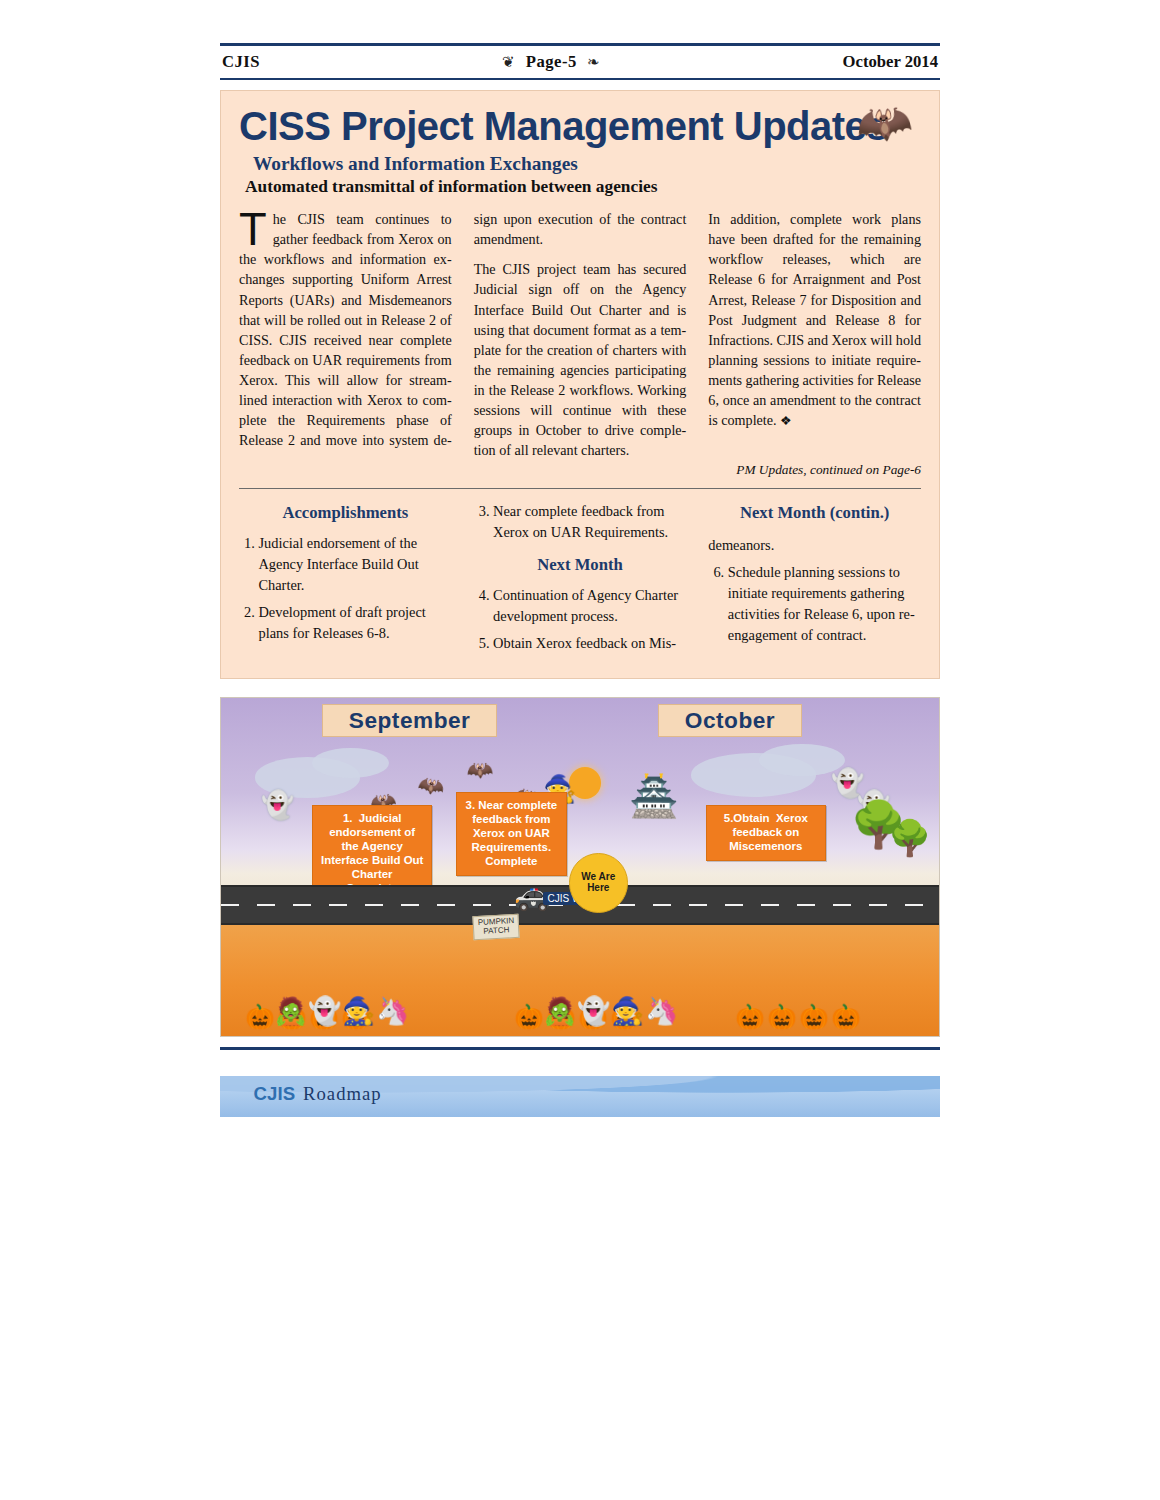CJIS
❦Page-5❧
October 2014
🦇
CISS Project Management Updates
Workflows and Information Exchanges
Automated transmittal of information between agencies
The CJIS team continues to gather feedback from Xerox on the workflows and information exchanges supporting Uniform Arrest Reports (UARs) and Misdemeanors that will be rolled out in Release 2 of CISS. CJIS received near complete feedback on UAR requirements from Xerox. This will allow for streamlined interaction with Xerox to complete the Requirements phase of Release 2 and move into system design upon execution of the contract amendment.
The CJIS project team has secured Judicial sign off on the Agency Interface Build Out Charter and is using that document format as a template for the creation of charters with the remaining agencies participating in the Release 2 workflows. Working sessions will continue with these groups in October to drive completion of all relevant charters.
In addition, complete work plans have been drafted for the remaining workflow releases, which are Release 6 for Arraignment and Post Arrest, Release 7 for Disposition and Post Judgment and Release 8 for Infractions. CJIS and Xerox will hold planning sessions to initiate requirements gathering activities for Release 6, once an amendment to the contract is complete. ❖
PM Updates, continued on Page-6
Accomplishments
Judicial endorsement of the Agency Interface Build Out Charter.
Development of draft project plans for Releases 6-8.
Near complete feedback from Xerox on UAR Requirements.
Next Month
Continuation of Agency Charter development process.
Obtain Xerox feedback on Mis-
Next Month (contin.)
demeanors.
Schedule planning sessions to initiate requirements gathering activities for Release 6, upon re-engagement of contract.
September
October
👻
👻
👻
👻
🦇
🦇
🦇
🦇
🧙
🏯
🌳
🌳
1. Judicial endorsement of the Agency Interface Build Out Charter Complete
3. Near complete feedback from Xerox on UAR Requirements. Complete
5.Obtain Xerox feedback on Miscemenors
🚓
CJIS Waves
We Are
Here
PUMPKIN
PATCH
🎃🎃🎃🎃
🎃🎃🎃🎃
🎃🎃🎃🎃
🧟👻🧙🦄
🧟👻🧙🦄
2. Development of draft project plans for Releases 6-8 Complete
4.Continue Agency Charter development process
6. CJIS/Xerox planning sessions to initiate requirements gathering activities for Release 6
CJISRoadmap